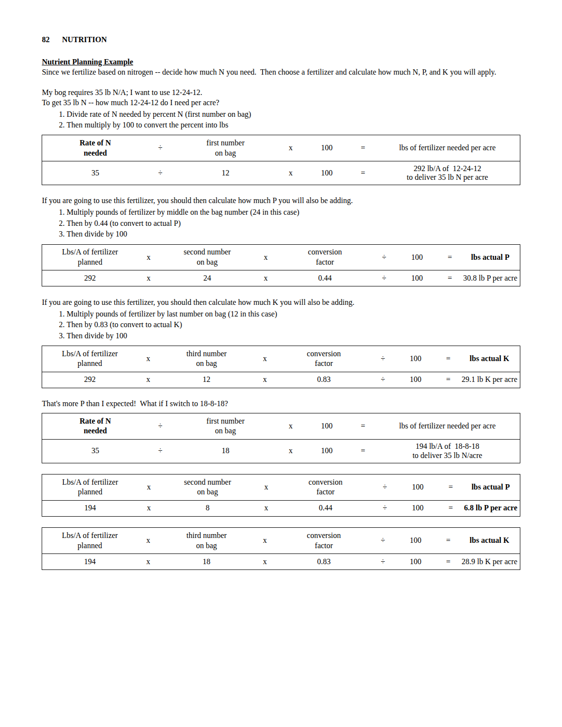82 NUTRITION
Nutrient Planning Example
Since we fertilize based on nitrogen -- decide how much N you need. Then choose a fertilizer and calculate how much N, P, and K you will apply.
My bog requires 35 lb N/A; I want to use 12-24-12.
To get 35 lb N -- how much 12-24-12 do I need per acre?
Divide rate of N needed by percent N (first number on bag)
Then multiply by 100 to convert the percent into lbs
| Rate of N needed | ÷ | first number on bag | x | 100 | = | lbs of fertilizer needed per acre |
| 35 | ÷ | 12 | x | 100 | = | 292 lb/A of 12-24-12 to deliver 35 lb N per acre |
If you are going to use this fertilizer, you should then calculate how much P you will also be adding.
Multiply pounds of fertilizer by middle on the bag number (24 in this case)
Then by 0.44 (to convert to actual P)
Then divide by 100
| Lbs/A of fertilizer planned | x | second number on bag | x | conversion factor | ÷ | 100 | = | lbs actual P |
| 292 | x | 24 | x | 0.44 | ÷ | 100 | = | 30.8 lb P per acre |
If you are going to use this fertilizer, you should then calculate how much K you will also be adding.
Multiply pounds of fertilizer by last number on bag (12 in this case)
Then by 0.83 (to convert to actual K)
Then divide by 100
| Lbs/A of fertilizer planned | x | third number on bag | x | conversion factor | ÷ | 100 | = | lbs actual K |
| 292 | x | 12 | x | 0.83 | ÷ | 100 | = | 29.1 lb K per acre |
That's more P than I expected! What if I switch to 18-8-18?
| Rate of N needed | ÷ | first number on bag | x | 100 | = | lbs of fertilizer needed per acre |
| 35 | ÷ | 18 | x | 100 | = | 194 lb/A of 18-8-18 to deliver 35 lb N/acre |
| Lbs/A of fertilizer planned | x | second number on bag | x | conversion factor | ÷ | 100 | = | lbs actual P |
| 194 | x | 8 | x | 0.44 | ÷ | 100 | = | 6.8 lb P per acre |
| Lbs/A of fertilizer planned | x | third number on bag | x | conversion factor | ÷ | 100 | = | lbs actual K |
| 194 | x | 18 | x | 0.83 | ÷ | 100 | = | 28.9 lb K per acre |